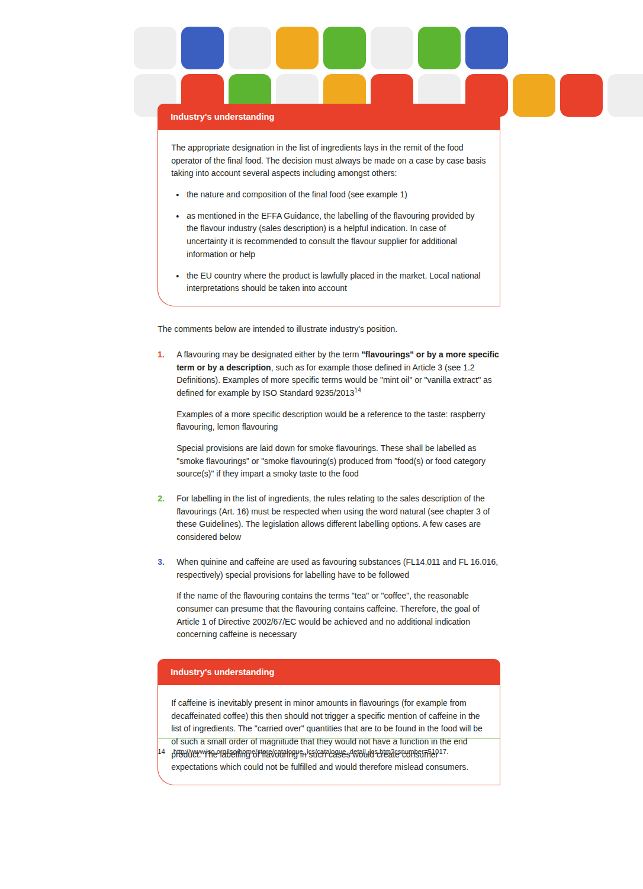15
Industry's understanding
The appropriate designation in the list of ingredients lays in the remit of the food operator of the final food. The decision must always be made on a case by case basis taking into account several aspects including amongst others:
the nature and composition of the final food (see example 1)
as mentioned in the EFFA Guidance, the labelling of the flavouring provided by the flavour industry (sales description) is a helpful indication. In case of uncertainty it is recommended to consult the flavour supplier for additional information or help
the EU country where the product is lawfully placed in the market. Local national interpretations should be taken into account
The comments below are intended to illustrate industry's position.
A flavouring may be designated either by the term "flavourings" or by a more specific term or by a description, such as for example those defined in Article 3 (see 1.2 Definitions). Examples of more specific terms would be "mint oil" or "vanilla extract" as defined for example by ISO Standard 9235/201314
Examples of a more specific description would be a reference to the taste: raspberry flavouring, lemon flavouring
Special provisions are laid down for smoke flavourings. These shall be labelled as "smoke flavourings" or "smoke flavouring(s) produced from "food(s) or food category source(s)" if they impart a smoky taste to the food
For labelling in the list of ingredients, the rules relating to the sales description of the flavourings (Art. 16) must be respected when using the word natural (see chapter 3 of these Guidelines). The legislation allows different labelling options. A few cases are considered below
When quinine and caffeine are used as favouring substances (FL14.011 and FL 16.016, respectively) special provisions for labelling have to be followed
If the name of the flavouring contains the terms "tea" or "coffee", the reasonable consumer can presume that the flavouring contains caffeine. Therefore, the goal of Article 1 of Directive 2002/67/EC would be achieved and no additional indication concerning caffeine is necessary
Industry's understanding
If caffeine is inevitably present in minor amounts in flavourings (for example from decaffeinated coffee) this then should not trigger a specific mention of caffeine in the list of ingredients. The "carried over" quantities that are to be found in the food will be of such a small order of magnitude that they would not have a function in the end product. The labelling of flavouring in such cases would create consumer expectations which could not be fulfilled and would therefore mislead consumers.
14 http://www.iso.org/iso/home/store/catalogue_ics/catalogue_detail_ics.htm?csnumber=51017.